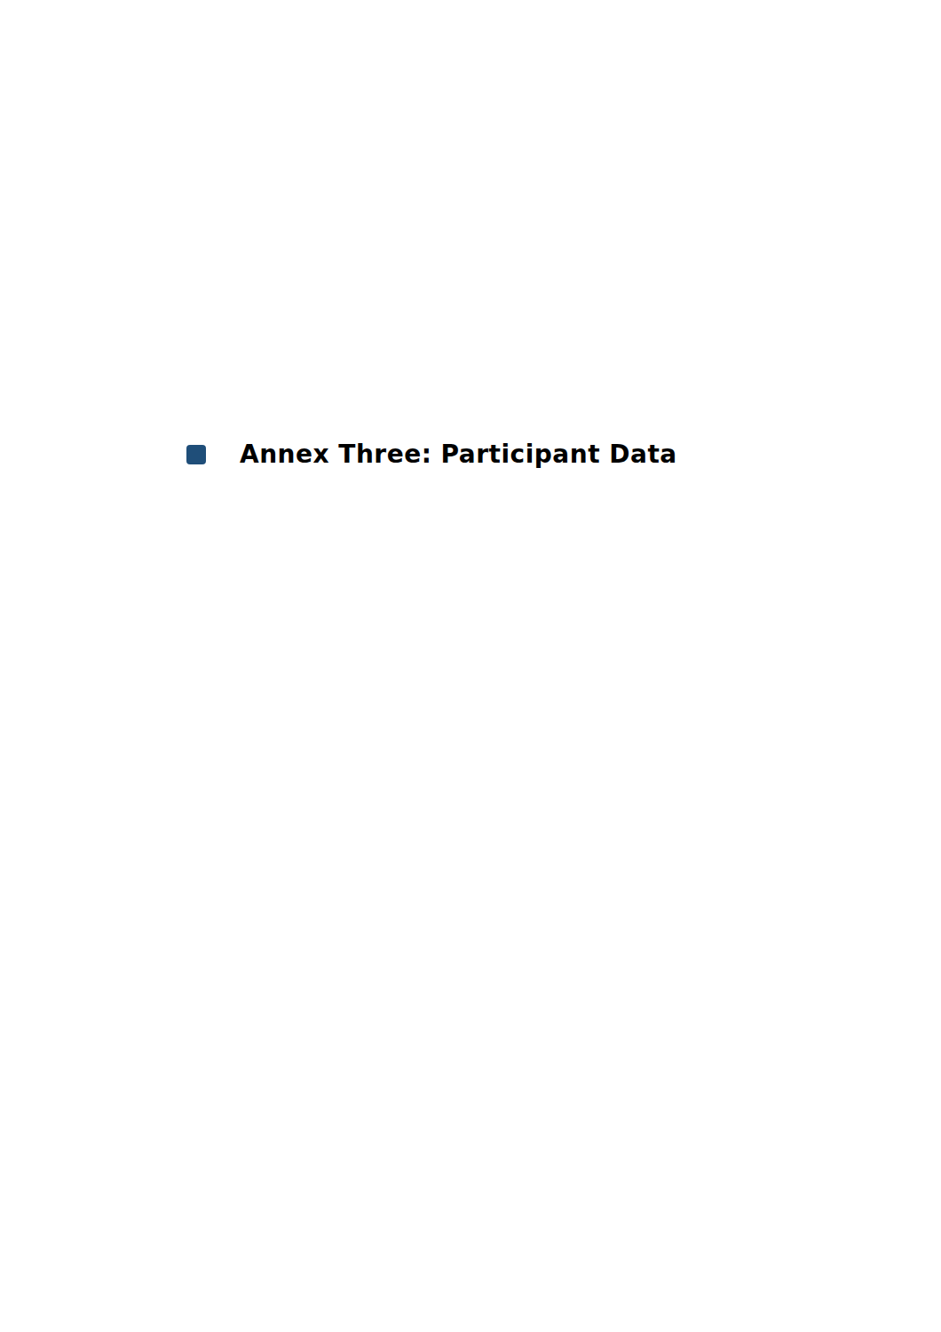Annex Three: Participant Data